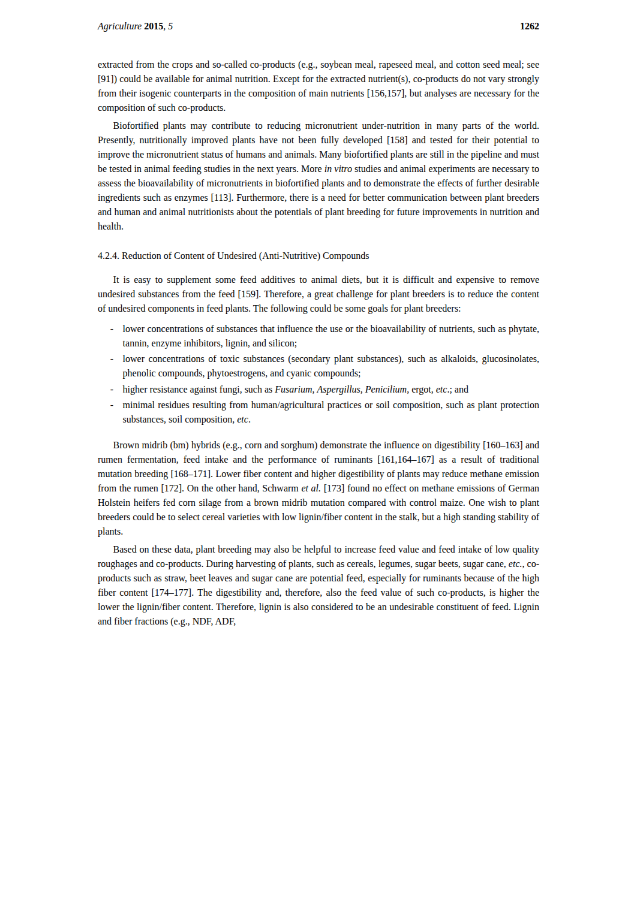Agriculture 2015, 5
1262
extracted from the crops and so-called co-products (e.g., soybean meal, rapeseed meal, and cotton seed meal; see [91]) could be available for animal nutrition. Except for the extracted nutrient(s), co-products do not vary strongly from their isogenic counterparts in the composition of main nutrients [156,157], but analyses are necessary for the composition of such co-products.
Biofortified plants may contribute to reducing micronutrient under-nutrition in many parts of the world. Presently, nutritionally improved plants have not been fully developed [158] and tested for their potential to improve the micronutrient status of humans and animals. Many biofortified plants are still in the pipeline and must be tested in animal feeding studies in the next years. More in vitro studies and animal experiments are necessary to assess the bioavailability of micronutrients in biofortified plants and to demonstrate the effects of further desirable ingredients such as enzymes [113]. Furthermore, there is a need for better communication between plant breeders and human and animal nutritionists about the potentials of plant breeding for future improvements in nutrition and health.
4.2.4. Reduction of Content of Undesired (Anti-Nutritive) Compounds
It is easy to supplement some feed additives to animal diets, but it is difficult and expensive to remove undesired substances from the feed [159]. Therefore, a great challenge for plant breeders is to reduce the content of undesired components in feed plants. The following could be some goals for plant breeders:
lower concentrations of substances that influence the use or the bioavailability of nutrients, such as phytate, tannin, enzyme inhibitors, lignin, and silicon;
lower concentrations of toxic substances (secondary plant substances), such as alkaloids, glucosinolates, phenolic compounds, phytoestrogens, and cyanic compounds;
higher resistance against fungi, such as Fusarium, Aspergillus, Penicilium, ergot, etc.; and
minimal residues resulting from human/agricultural practices or soil composition, such as plant protection substances, soil composition, etc.
Brown midrib (bm) hybrids (e.g., corn and sorghum) demonstrate the influence on digestibility [160–163] and rumen fermentation, feed intake and the performance of ruminants [161,164–167] as a result of traditional mutation breeding [168–171]. Lower fiber content and higher digestibility of plants may reduce methane emission from the rumen [172]. On the other hand, Schwarm et al. [173] found no effect on methane emissions of German Holstein heifers fed corn silage from a brown midrib mutation compared with control maize. One wish to plant breeders could be to select cereal varieties with low lignin/fiber content in the stalk, but a high standing stability of plants.
Based on these data, plant breeding may also be helpful to increase feed value and feed intake of low quality roughages and co-products. During harvesting of plants, such as cereals, legumes, sugar beets, sugar cane, etc., co-products such as straw, beet leaves and sugar cane are potential feed, especially for ruminants because of the high fiber content [174–177]. The digestibility and, therefore, also the feed value of such co-products, is higher the lower the lignin/fiber content. Therefore, lignin is also considered to be an undesirable constituent of feed. Lignin and fiber fractions (e.g., NDF, ADF,